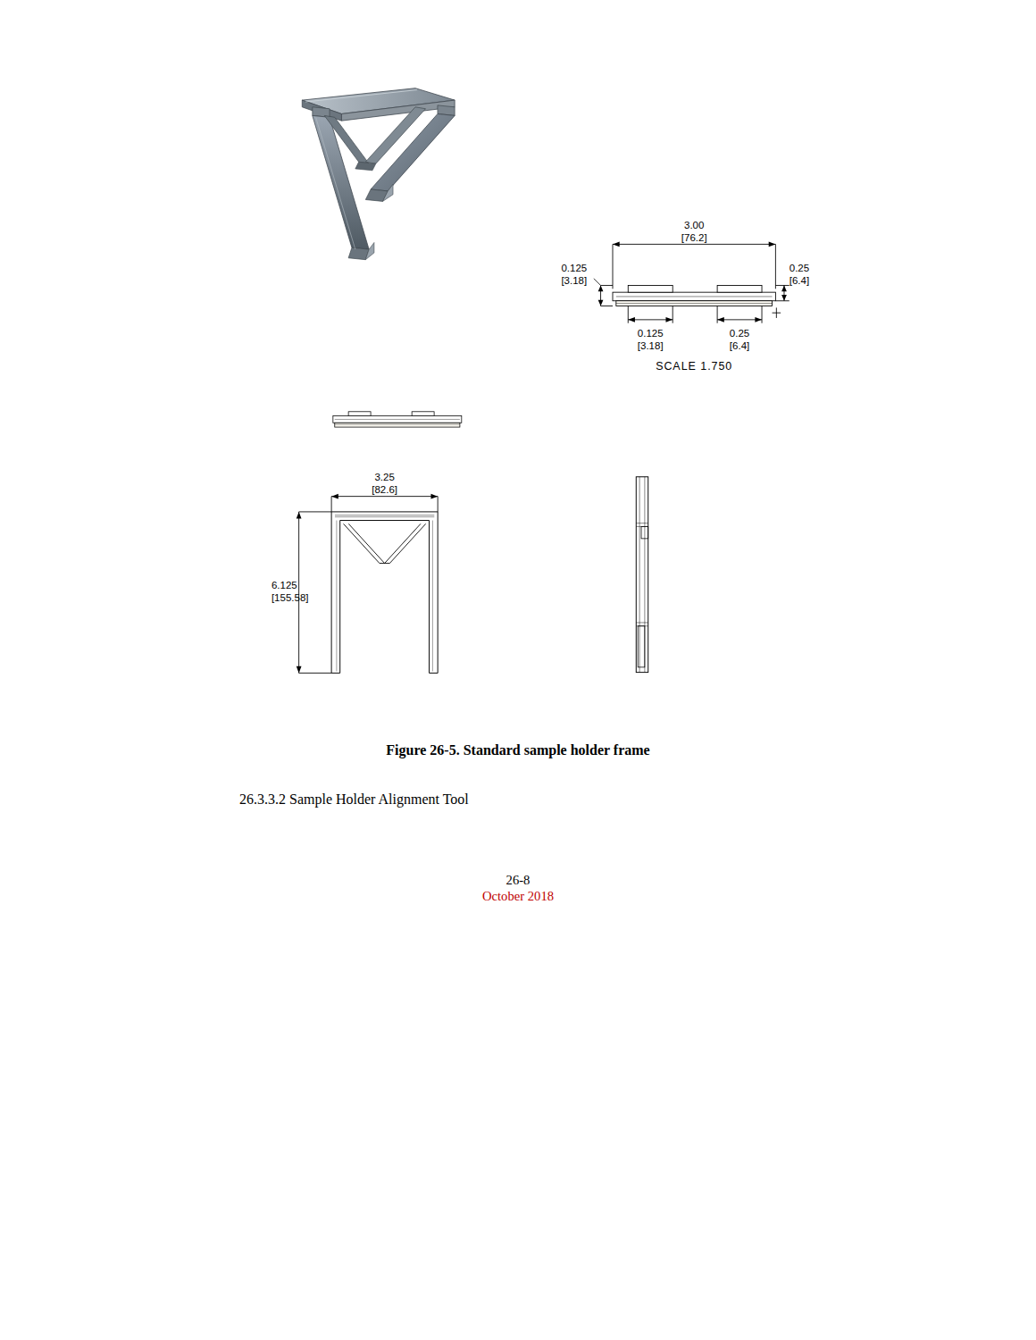3.00 [76.2] 0.125 [3.18] 0.25 [6.4] 0.125 [3.18] 0.25 [6.4] SCALE 1.750 3.25 [82.6] 6.125 [155.58]
Figure 26-5. Standard sample holder frame
26.3.3.2 Sample Holder Alignment Tool
26-8
October 2018